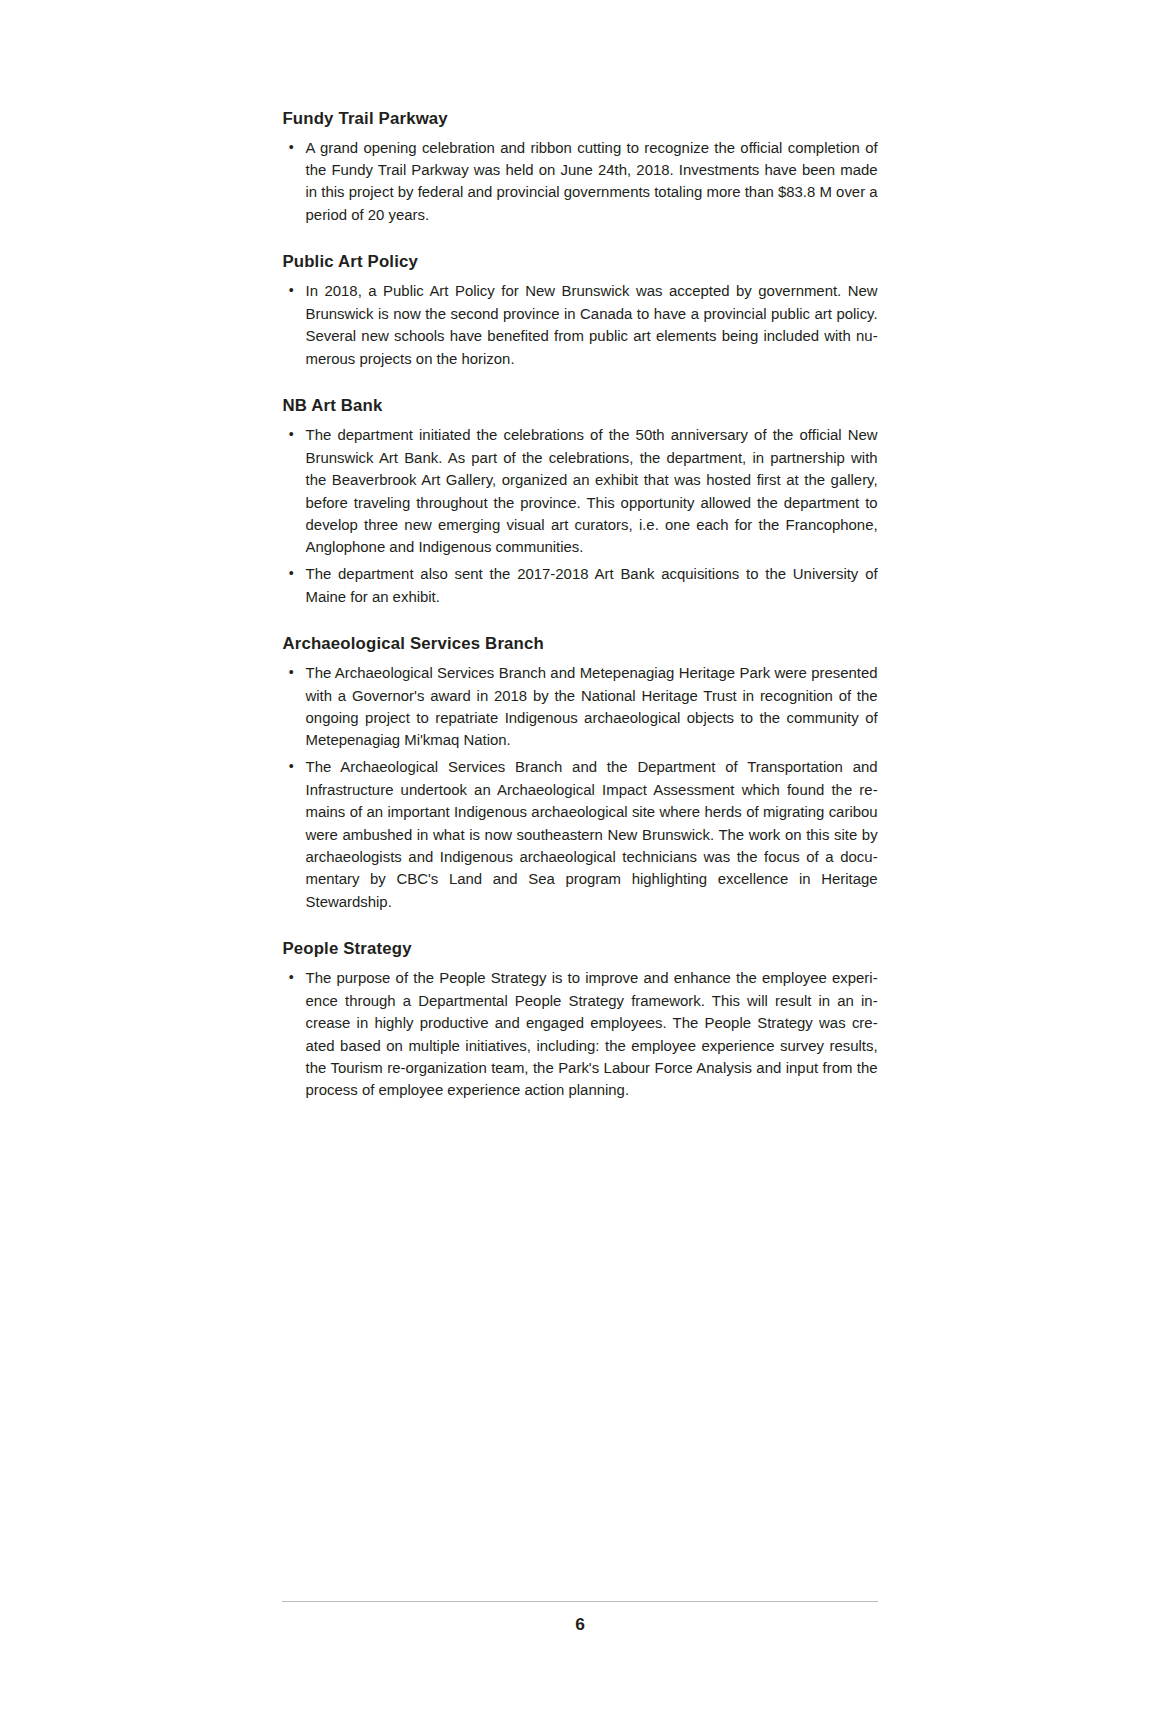Fundy Trail Parkway
A grand opening celebration and ribbon cutting to recognize the official completion of the Fundy Trail Parkway was held on June 24th, 2018. Investments have been made in this project by federal and provincial governments totaling more than $83.8 M over a period of 20 years.
Public Art Policy
In 2018, a Public Art Policy for New Brunswick was accepted by government. New Brunswick is now the second province in Canada to have a provincial public art policy. Several new schools have benefited from public art elements being included with numerous projects on the horizon.
NB Art Bank
The department initiated the celebrations of the 50th anniversary of the official New Brunswick Art Bank. As part of the celebrations, the department, in partnership with the Beaverbrook Art Gallery, organized an exhibit that was hosted first at the gallery, before traveling throughout the province. This opportunity allowed the department to develop three new emerging visual art curators, i.e. one each for the Francophone, Anglophone and Indigenous communities.
The department also sent the 2017-2018 Art Bank acquisitions to the University of Maine for an exhibit.
Archaeological Services Branch
The Archaeological Services Branch and Metepenagiag Heritage Park were presented with a Governor's award in 2018 by the National Heritage Trust in recognition of the ongoing project to repatriate Indigenous archaeological objects to the community of Metepenagiag Mi'kmaq Nation.
The Archaeological Services Branch and the Department of Transportation and Infrastructure undertook an Archaeological Impact Assessment which found the remains of an important Indigenous archaeological site where herds of migrating caribou were ambushed in what is now southeastern New Brunswick. The work on this site by archaeologists and Indigenous archaeological technicians was the focus of a documentary by CBC's Land and Sea program highlighting excellence in Heritage Stewardship.
People Strategy
The purpose of the People Strategy is to improve and enhance the employee experience through a Departmental People Strategy framework. This will result in an increase in highly productive and engaged employees. The People Strategy was created based on multiple initiatives, including: the employee experience survey results, the Tourism re-organization team, the Park's Labour Force Analysis and input from the process of employee experience action planning.
6